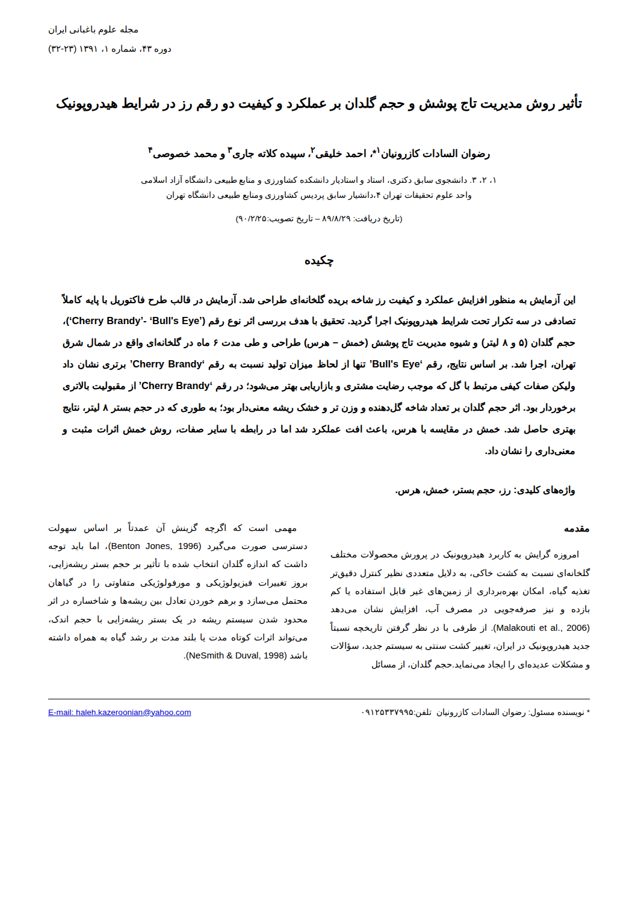مجله علوم باغبانی ایران
دوره ۴۳، شماره ۱، ۱۳۹۱ (۲۳-۳۲)
تأثیر روش مدیریت تاج پوشش و حجم گلدان بر عملکرد و کیفیت دو رقم رز در شرایط هیدروپونیک
رضوان السادات کازرونیان۱*، احمد خلیقی۲، سپیده کلاته جاری۳ و محمد خصوصی۴
۱، ۲، ۳. دانشجوی سابق دکتری، استاد و استادیار دانشکده کشاورزی و منابع طبیعی دانشگاه آزاد اسلامی
واحد علوم تحقیقات تهران ۴،دانشیار سابق پردیس کشاورزی ومنابع طبیعی دانشگاه تهران
(تاریخ دریافت: ۸۹/۸/۲۹ – تاریخ تصویب:۹۰/۲/۲۵)
چکیده
این آزمایش به منظور افزایش عملکرد و کیفیت رز شاخه بریده گلخانه‌ای طراحی شد. آزمایش در قالب طرح فاکتوریل با پایه کاملاً تصادفی در سه تکرار تحت شرایط هیدروپونیک اجرا گردید. تحقیق با هدف بررسی اثر نوع رقم (‘Cherry Brandy’- ‘Bull's Eye’)، حجم گلدان (۵ و ۸ لیتر) و شیوه مدیریت تاج پوشش (خمش – هرس) طراحی و طی مدت ۶ ماه در گلخانه‌ای واقع در شمال شرق تهران، اجرا شد. بر اساس نتایج، رقم ’Bull's Eye‘ تنها از لحاظ میزان تولید نسبت به رقم ’Cherry Brandy‘ برتری نشان داد ولیکن صفات کیفی مرتبط با گل که موجب رضایت مشتری و بازاریابی بهتر می‌شود؛ در رقم ’Cherry Brandy‘ از مقبولیت بالاتری برخوردار بود. اثر حجم گلدان بر تعداد شاخه گل‌دهنده و وزن تر و خشک ریشه معنی‌دار بود؛ به طوری که در حجم بستر ۸ لیتر، نتایج بهتری حاصل شد. خمش در مقایسه با هرس، باعث افت عملکرد شد اما در رابطه با سایر صفات، روش خمش اثرات مثبت و معنی‌داری را نشان داد.
واژه‌های کلیدی: رز، حجم بستر، خمش، هرس.
مقدمه
امروزه گرایش به کاربرد هیدروپونیک در پرورش محصولات مختلف گلخانه‌ای نسبت به کشت خاکی، به دلایل متعددی نظیر کنترل دقیق‌تر تغذیه گیاه، امکان بهره‌برداری از زمین‌های غیر قابل استفاده یا کم بازده و نیز صرفه‌جویی در مصرف آب، افزایش نشان می‌دهد (Malakouti et al., 2006). از طرفی با در نظر گرفتن تاریخچه نسبتاً جدید هیدروپونیک در ایران، تغییر کشت سنتی به سیستم جدید، سؤالات و مشکلات عدیده‌ای را ایجاد می‌نماید.حجم گلدان، از مسائل
مهمی است که اگرچه گزینش آن عمدتاً بر اساس سهولت دسترسی صورت می‌گیرد (Benton Jones, 1996)، اما باید توجه داشت که اندازه گلدان انتخاب شده با تأثیر بر حجم بستر ریشه‌زایی، بروز تغییرات فیزیولوژیکی و مورفولوژیکی متفاوتی را در گیاهان محتمل می‌سازد و برهم خوردن تعادل بین ریشه‌ها و شاخساره در اثر محدود شدن سیستم ریشه در یک بستر ریشه‌زایی با حجم اندک، می‌تواند اثرات کوتاه مدت یا بلند مدت بر رشد گیاه به همراه داشته باشد (NeSmith & Duval, 1998).
* نویسنده مسئول: رضوان السادات کازرونیان تلفن:۰۹۱۲۵۳۳۷۹۹۵ E-mail: haleh.kazeroonian@yahoo.com